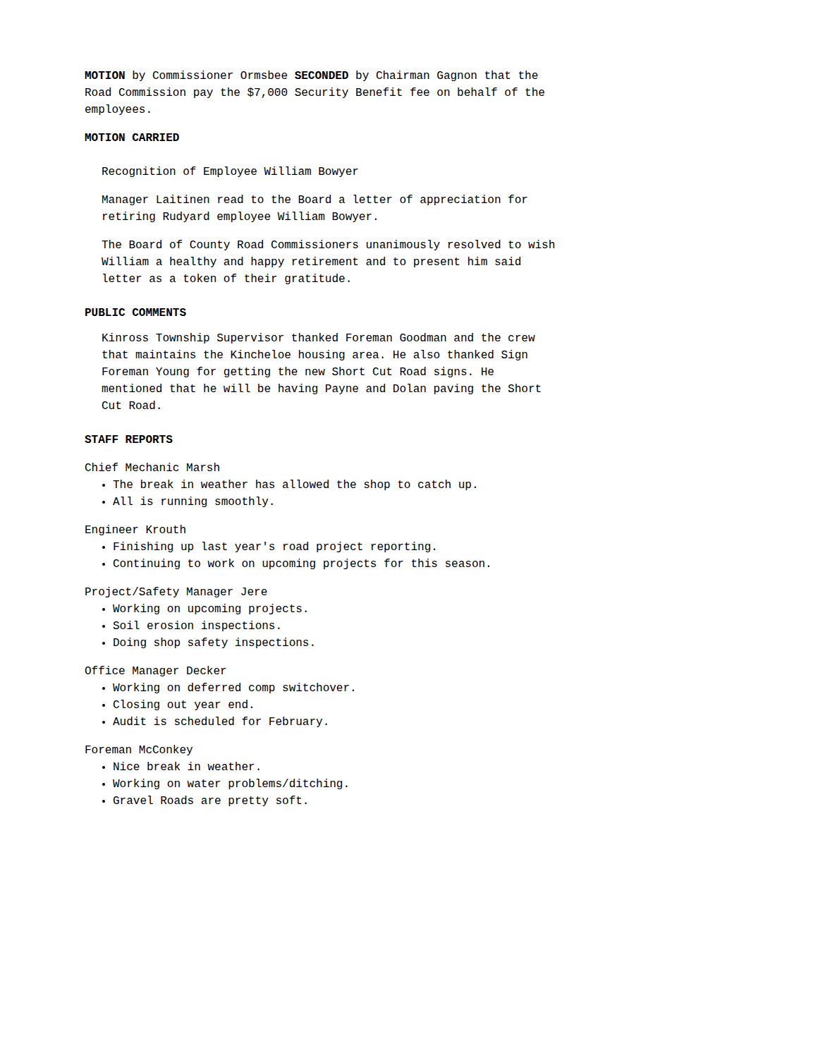MOTION by Commissioner Ormsbee SECONDED by Chairman Gagnon that the Road Commission pay the $7,000 Security Benefit fee on behalf of the employees.
MOTION CARRIED
Recognition of Employee William Bowyer
Manager Laitinen read to the Board a letter of appreciation for retiring Rudyard employee William Bowyer.
The Board of County Road Commissioners unanimously resolved to wish William a healthy and happy retirement and to present him said letter as a token of their gratitude.
PUBLIC COMMENTS
Kinross Township Supervisor thanked Foreman Goodman and the crew that maintains the Kincheloe housing area. He also thanked Sign Foreman Young for getting the new Short Cut Road signs. He mentioned that he will be having Payne and Dolan paving the Short Cut Road.
STAFF REPORTS
Chief Mechanic Marsh
The break in weather has allowed the shop to catch up.
All is running smoothly.
Engineer Krouth
Finishing up last year's road project reporting.
Continuing to work on upcoming projects for this season.
Project/Safety Manager Jere
Working on upcoming projects.
Soil erosion inspections.
Doing shop safety inspections.
Office Manager Decker
Working on deferred comp switchover.
Closing out year end.
Audit is scheduled for February.
Foreman McConkey
Nice break in weather.
Working on water problems/ditching.
Gravel Roads are pretty soft.